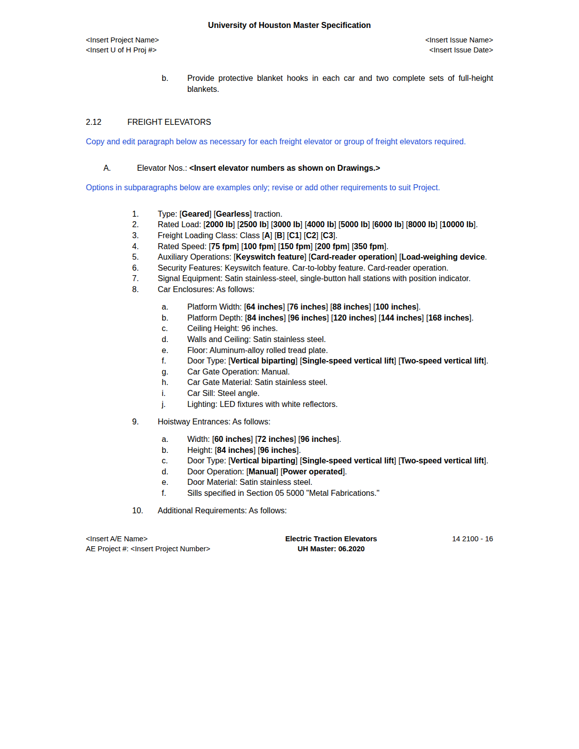University of Houston Master Specification
<Insert Project Name>
<Insert U of H Proj #>
<Insert Issue Name>
<Insert Issue Date>
b.
Provide protective blanket hooks in each car and two complete sets of full-height blankets.
2.12
FREIGHT ELEVATORS
Copy and edit paragraph below as necessary for each freight elevator or group of freight elevators required.
A.
Elevator Nos.: <Insert elevator numbers as shown on Drawings.>
Options in subparagraphs below are examples only; revise or add other requirements to suit Project.
1.
Type: [Geared] [Gearless] traction.
2.
Rated Load: [2000 lb] [2500 lb] [3000 lb] [4000 lb] [5000 lb] [6000 lb] [8000 lb] [10000 lb].
3.
Freight Loading Class: Class [A] [B] [C1] [C2] [C3].
4.
Rated Speed: [75 fpm] [100 fpm] [150 fpm] [200 fpm] [350 fpm].
5.
Auxiliary Operations: [Keyswitch feature] [Card-reader operation] [Load-weighing device.
6.
Security Features: Keyswitch feature. Car-to-lobby feature. Card-reader operation.
7.
Signal Equipment: Satin stainless-steel, single-button hall stations with position indicator.
8.
Car Enclosures: As follows:
a.
Platform Width: [64 inches] [76 inches] [88 inches] [100 inches].
b.
Platform Depth: [84 inches] [96 inches] [120 inches] [144 inches] [168 inches].
c.
Ceiling Height: 96 inches.
d.
Walls and Ceiling: Satin stainless steel.
e.
Floor: Aluminum-alloy rolled tread plate.
f.
Door Type: [Vertical biparting] [Single-speed vertical lift] [Two-speed vertical lift].
g.
Car Gate Operation: Manual.
h.
Car Gate Material: Satin stainless steel.
i.
Car Sill: Steel angle.
j.
Lighting: LED fixtures with white reflectors.
9.
Hoistway Entrances: As follows:
a.
Width: [60 inches] [72 inches] [96 inches].
b.
Height: [84 inches] [96 inches].
c.
Door Type: [Vertical biparting] [Single-speed vertical lift] [Two-speed vertical lift].
d.
Door Operation: [Manual] [Power operated].
e.
Door Material: Satin stainless steel.
f.
Sills specified in Section 05 5000 "Metal Fabrications."
10.
Additional Requirements: As follows:
<Insert A/E Name> AE Project #: <Insert Project Number>
Electric Traction Elevators UH Master: 06.2020
14 2100 - 16